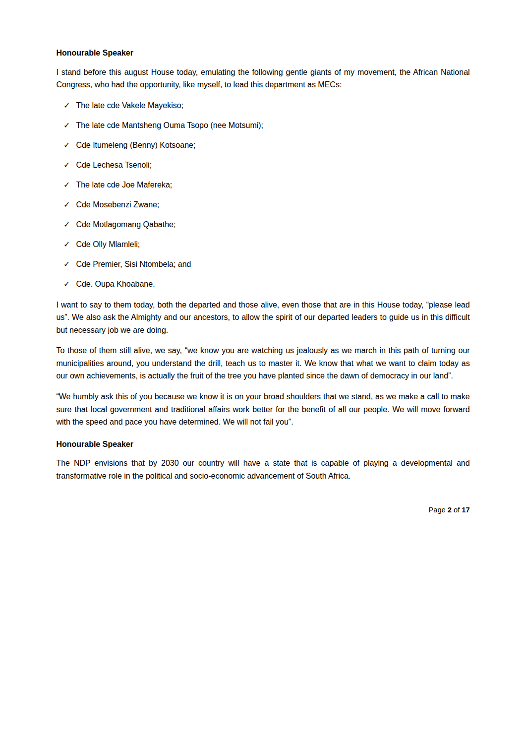Honourable Speaker
I stand before this august House today, emulating the following gentle giants of my movement, the African National Congress, who had the opportunity, like myself, to lead this department as MECs:
The late cde Vakele Mayekiso;
The late cde Mantsheng Ouma Tsopo (nee Motsumi);
Cde Itumeleng (Benny) Kotsoane;
Cde Lechesa Tsenoli;
The late cde Joe Mafereka;
Cde Mosebenzi Zwane;
Cde Motlagomang Qabathe;
Cde Olly Mlamleli;
Cde Premier, Sisi Ntombela; and
Cde. Oupa Khoabane.
I want to say to them today, both the departed and those alive, even those that are in this House today, “please lead us”. We also ask the Almighty and our ancestors, to allow the spirit of our departed leaders to guide us in this difficult but necessary job we are doing.
To those of them still alive, we say, “we know you are watching us jealously as we march in this path of turning our municipalities around, you understand the drill, teach us to master it. We know that what we want to claim today as our own achievements, is actually the fruit of the tree you have planted since the dawn of democracy in our land”.
“We humbly ask this of you because we know it is on your broad shoulders that we stand, as we make a call to make sure that local government and traditional affairs work better for the benefit of all our people. We will move forward with the speed and pace you have determined. We will not fail you”.
Honourable Speaker
The NDP envisions that by 2030 our country will have a state that is capable of playing a developmental and transformative role in the political and socio-economic advancement of South Africa.
Page 2 of 17